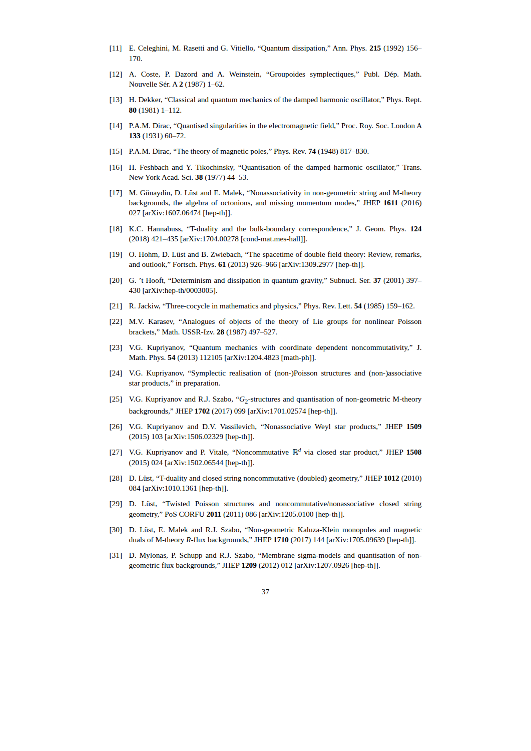[11] E. Celeghini, M. Rasetti and G. Vitiello, “Quantum dissipation,” Ann. Phys. 215 (1992) 156–170.
[12] A. Coste, P. Dazord and A. Weinstein, “Groupoides symplectiques,” Publ. Dép. Math. Nouvelle Sér. A 2 (1987) 1–62.
[13] H. Dekker, “Classical and quantum mechanics of the damped harmonic oscillator,” Phys. Rept. 80 (1981) 1–112.
[14] P.A.M. Dirac, “Quantised singularities in the electromagnetic field,” Proc. Roy. Soc. London A 133 (1931) 60–72.
[15] P.A.M. Dirac, “The theory of magnetic poles,” Phys. Rev. 74 (1948) 817–830.
[16] H. Feshbach and Y. Tikochinsky, “Quantisation of the damped harmonic oscillator,” Trans. New York Acad. Sci. 38 (1977) 44–53.
[17] M. Günaydin, D. Lüst and E. Malek, “Nonassociativity in non-geometric string and M-theory backgrounds, the algebra of octonions, and missing momentum modes,” JHEP 1611 (2016) 027 [arXiv:1607.06474 [hep-th]].
[18] K.C. Hannabuss, “T-duality and the bulk-boundary correspondence,” J. Geom. Phys. 124 (2018) 421–435 [arXiv:1704.00278 [cond-mat.mes-hall]].
[19] O. Hohm, D. Lüst and B. Zwiebach, “The spacetime of double field theory: Review, remarks, and outlook,” Fortsch. Phys. 61 (2013) 926–966 [arXiv:1309.2977 [hep-th]].
[20] G. ’t Hooft, “Determinism and dissipation in quantum gravity,” Subnucl. Ser. 37 (2001) 397–430 [arXiv:hep-th/0003005].
[21] R. Jackiw, “Three-cocycle in mathematics and physics,” Phys. Rev. Lett. 54 (1985) 159–162.
[22] M.V. Karasev, “Analogues of objects of the theory of Lie groups for nonlinear Poisson brackets,” Math. USSR-Izv. 28 (1987) 497–527.
[23] V.G. Kupriyanov, “Quantum mechanics with coordinate dependent noncommutativity,” J. Math. Phys. 54 (2013) 112105 [arXiv:1204.4823 [math-ph]].
[24] V.G. Kupriyanov, “Symplectic realisation of (non-)Poisson structures and (non-)associative star products,” in preparation.
[25] V.G. Kupriyanov and R.J. Szabo, “G2-structures and quantisation of non-geometric M-theory backgrounds,” JHEP 1702 (2017) 099 [arXiv:1701.02574 [hep-th]].
[26] V.G. Kupriyanov and D.V. Vassilevich, “Nonassociative Weyl star products,” JHEP 1509 (2015) 103 [arXiv:1506.02329 [hep-th]].
[27] V.G. Kupriyanov and P. Vitale, “Noncommutative ℝd via closed star product,” JHEP 1508 (2015) 024 [arXiv:1502.06544 [hep-th]].
[28] D. Lüst, “T-duality and closed string noncommutative (doubled) geometry,” JHEP 1012 (2010) 084 [arXiv:1010.1361 [hep-th]].
[29] D. Lüst, “Twisted Poisson structures and noncommutative/nonassociative closed string geometry,” PoS CORFU 2011 (2011) 086 [arXiv:1205.0100 [hep-th]].
[30] D. Lüst, E. Malek and R.J. Szabo, “Non-geometric Kaluza-Klein monopoles and magnetic duals of M-theory R-flux backgrounds,” JHEP 1710 (2017) 144 [arXiv:1705.09639 [hep-th]].
[31] D. Mylonas, P. Schupp and R.J. Szabo, “Membrane sigma-models and quantisation of non-geometric flux backgrounds,” JHEP 1209 (2012) 012 [arXiv:1207.0926 [hep-th]].
37